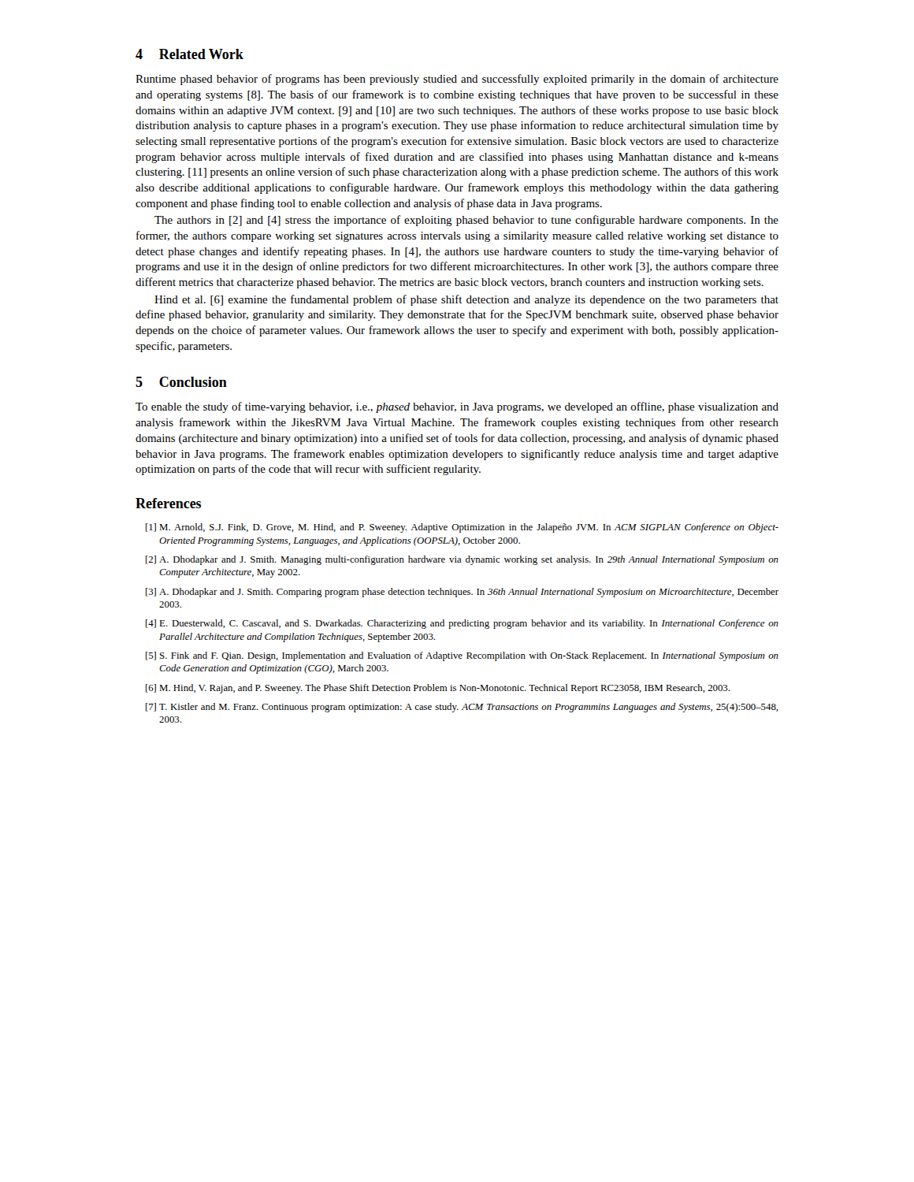4 Related Work
Runtime phased behavior of programs has been previously studied and successfully exploited primarily in the domain of architecture and operating systems [8]. The basis of our framework is to combine existing techniques that have proven to be successful in these domains within an adaptive JVM context. [9] and [10] are two such techniques. The authors of these works propose to use basic block distribution analysis to capture phases in a program's execution. They use phase information to reduce architectural simulation time by selecting small representative portions of the program's execution for extensive simulation. Basic block vectors are used to characterize program behavior across multiple intervals of fixed duration and are classified into phases using Manhattan distance and k-means clustering. [11] presents an online version of such phase characterization along with a phase prediction scheme. The authors of this work also describe additional applications to configurable hardware. Our framework employs this methodology within the data gathering component and phase finding tool to enable collection and analysis of phase data in Java programs.
The authors in [2] and [4] stress the importance of exploiting phased behavior to tune configurable hardware components. In the former, the authors compare working set signatures across intervals using a similarity measure called relative working set distance to detect phase changes and identify repeating phases. In [4], the authors use hardware counters to study the time-varying behavior of programs and use it in the design of online predictors for two different microarchitectures. In other work [3], the authors compare three different metrics that characterize phased behavior. The metrics are basic block vectors, branch counters and instruction working sets.
Hind et al. [6] examine the fundamental problem of phase shift detection and analyze its dependence on the two parameters that define phased behavior, granularity and similarity. They demonstrate that for the SpecJVM benchmark suite, observed phase behavior depends on the choice of parameter values. Our framework allows the user to specify and experiment with both, possibly application-specific, parameters.
5 Conclusion
To enable the study of time-varying behavior, i.e., phased behavior, in Java programs, we developed an offline, phase visualization and analysis framework within the JikesRVM Java Virtual Machine. The framework couples existing techniques from other research domains (architecture and binary optimization) into a unified set of tools for data collection, processing, and analysis of dynamic phased behavior in Java programs. The framework enables optimization developers to significantly reduce analysis time and target adaptive optimization on parts of the code that will recur with sufficient regularity.
References
[1] M. Arnold, S.J. Fink, D. Grove, M. Hind, and P. Sweeney. Adaptive Optimization in the Jalapeño JVM. In ACM SIGPLAN Conference on Object-Oriented Programming Systems, Languages, and Applications (OOPSLA), October 2000.
[2] A. Dhodapkar and J. Smith. Managing multi-configuration hardware via dynamic working set analysis. In 29th Annual International Symposium on Computer Architecture, May 2002.
[3] A. Dhodapkar and J. Smith. Comparing program phase detection techniques. In 36th Annual International Symposium on Microarchitecture, December 2003.
[4] E. Duesterwald, C. Cascaval, and S. Dwarkadas. Characterizing and predicting program behavior and its variability. In International Conference on Parallel Architecture and Compilation Techniques, September 2003.
[5] S. Fink and F. Qian. Design, Implementation and Evaluation of Adaptive Recompilation with On-Stack Replacement. In International Symposium on Code Generation and Optimization (CGO), March 2003.
[6] M. Hind, V. Rajan, and P. Sweeney. The Phase Shift Detection Problem is Non-Monotonic. Technical Report RC23058, IBM Research, 2003.
[7] T. Kistler and M. Franz. Continuous program optimization: A case study. ACM Transactions on Programmins Languages and Systems, 25(4):500–548, 2003.